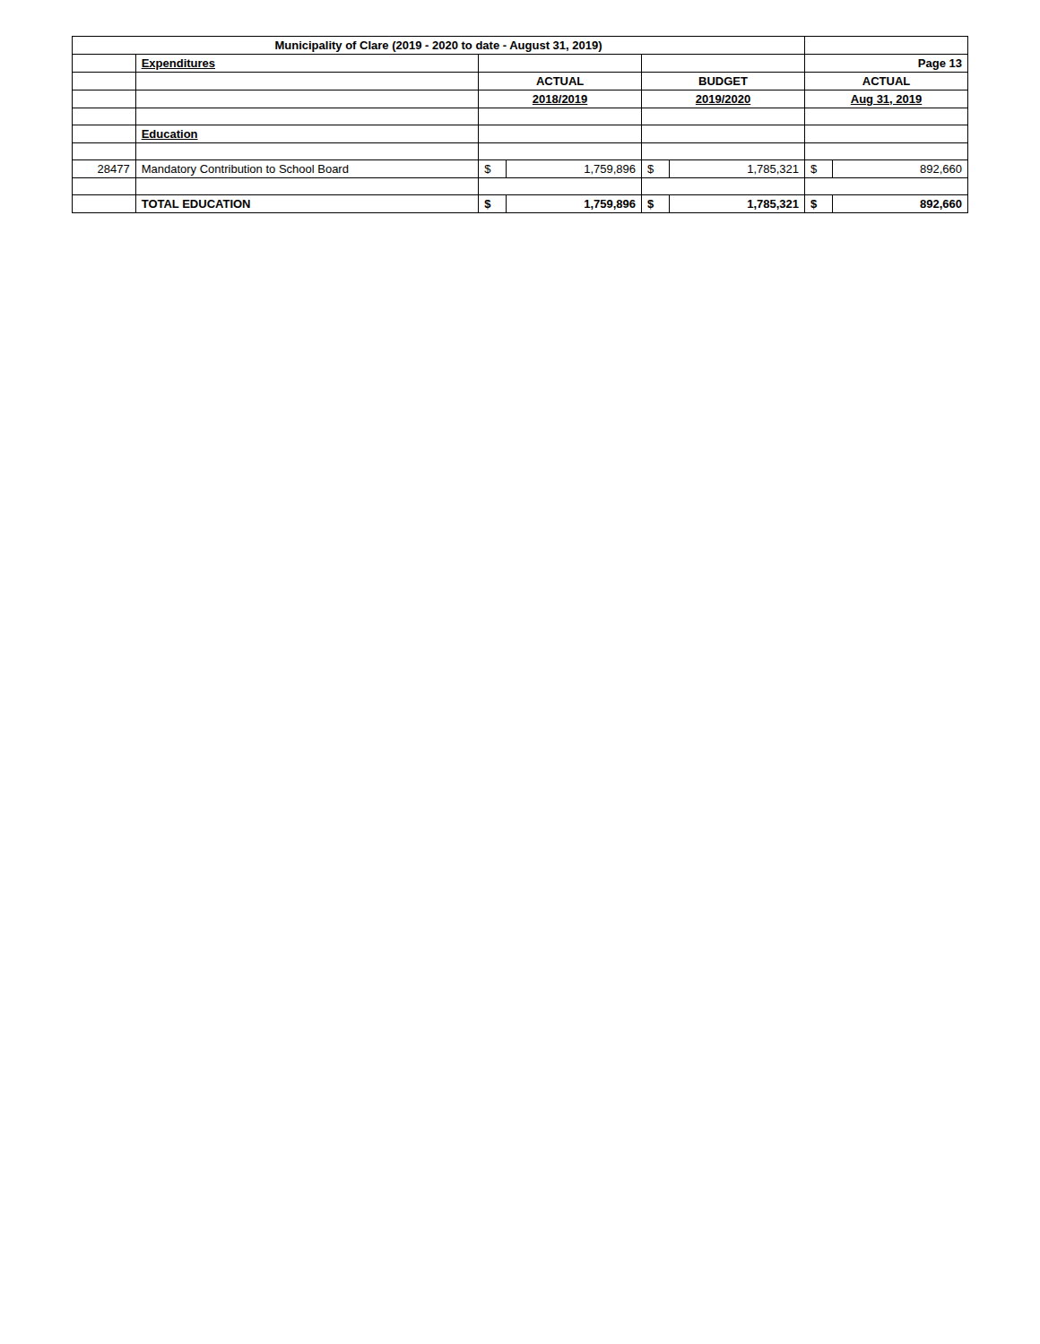| Municipality of Clare (2019 - 2020 to date - August 31, 2019) | |
| | Expenditures | | | Page 13 |
| | | ACTUAL | BUDGET | ACTUAL |
| | | 2018/2019 | 2019/2020 | Aug 31, 2019 |
| | Education | | | |
| 28477 | Mandatory Contribution to School Board | $ | 1,759,896 | $ | 1,785,321 | $ | 892,660 |
| | TOTAL EDUCATION | $ | 1,759,896 | $ | 1,785,321 | $ | 892,660 |